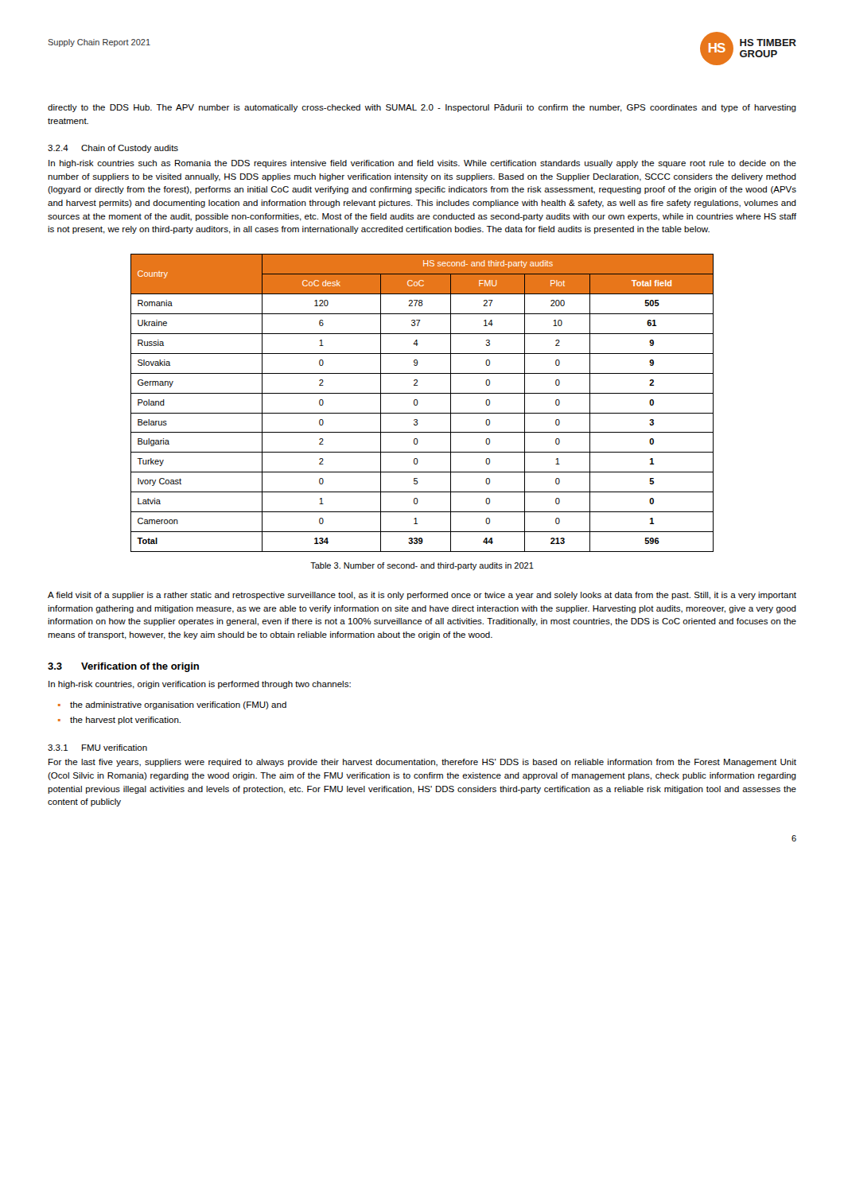Supply Chain Report 2021
HS
HS TIMBER
GROUP
directly to the DDS Hub. The APV number is automatically cross-checked with SUMAL 2.0 - Inspectorul Pădurii to confirm the number, GPS coordinates and type of harvesting treatment.
3.2.4 Chain of Custody audits
In high-risk countries such as Romania the DDS requires intensive field verification and field visits. While certification standards usually apply the square root rule to decide on the number of suppliers to be visited annually, HS DDS applies much higher verification intensity on its suppliers. Based on the Supplier Declaration, SCCC considers the delivery method (logyard or directly from the forest), performs an initial CoC audit verifying and confirming specific indicators from the risk assessment, requesting proof of the origin of the wood (APVs and harvest permits) and documenting location and information through relevant pictures. This includes compliance with health & safety, as well as fire safety regulations, volumes and sources at the moment of the audit, possible non-conformities, etc. Most of the field audits are conducted as second-party audits with our own experts, while in countries where HS staff is not present, we rely on third-party auditors, in all cases from internationally accredited certification bodies. The data for field audits is presented in the table below.
| Country | HS second- and third-party audits |
| --- | --- |
| CoC desk | CoC | FMU | Plot | Total field |
| Romania | 120 | 278 | 27 | 200 | 505 |
| Ukraine | 6 | 37 | 14 | 10 | 61 |
| Russia | 1 | 4 | 3 | 2 | 9 |
| Slovakia | 0 | 9 | 0 | 0 | 9 |
| Germany | 2 | 2 | 0 | 0 | 2 |
| Poland | 0 | 0 | 0 | 0 | 0 |
| Belarus | 0 | 3 | 0 | 0 | 3 |
| Bulgaria | 2 | 0 | 0 | 0 | 0 |
| Turkey | 2 | 0 | 0 | 1 | 1 |
| Ivory Coast | 0 | 5 | 0 | 0 | 5 |
| Latvia | 1 | 0 | 0 | 0 | 0 |
| Cameroon | 0 | 1 | 0 | 0 | 1 |
| Total | 134 | 339 | 44 | 213 | 596 |
Table 3. Number of second- and third-party audits in 2021
A field visit of a supplier is a rather static and retrospective surveillance tool, as it is only performed once or twice a year and solely looks at data from the past. Still, it is a very important information gathering and mitigation measure, as we are able to verify information on site and have direct interaction with the supplier. Harvesting plot audits, moreover, give a very good information on how the supplier operates in general, even if there is not a 100% surveillance of all activities. Traditionally, in most countries, the DDS is CoC oriented and focuses on the means of transport, however, the key aim should be to obtain reliable information about the origin of the wood.
3.3 Verification of the origin
In high-risk countries, origin verification is performed through two channels:
the administrative organisation verification (FMU) and
the harvest plot verification.
3.3.1 FMU verification
For the last five years, suppliers were required to always provide their harvest documentation, therefore HS' DDS is based on reliable information from the Forest Management Unit (Ocol Silvic in Romania) regarding the wood origin. The aim of the FMU verification is to confirm the existence and approval of management plans, check public information regarding potential previous illegal activities and levels of protection, etc. For FMU level verification, HS' DDS considers third-party certification as a reliable risk mitigation tool and assesses the content of publicly
6